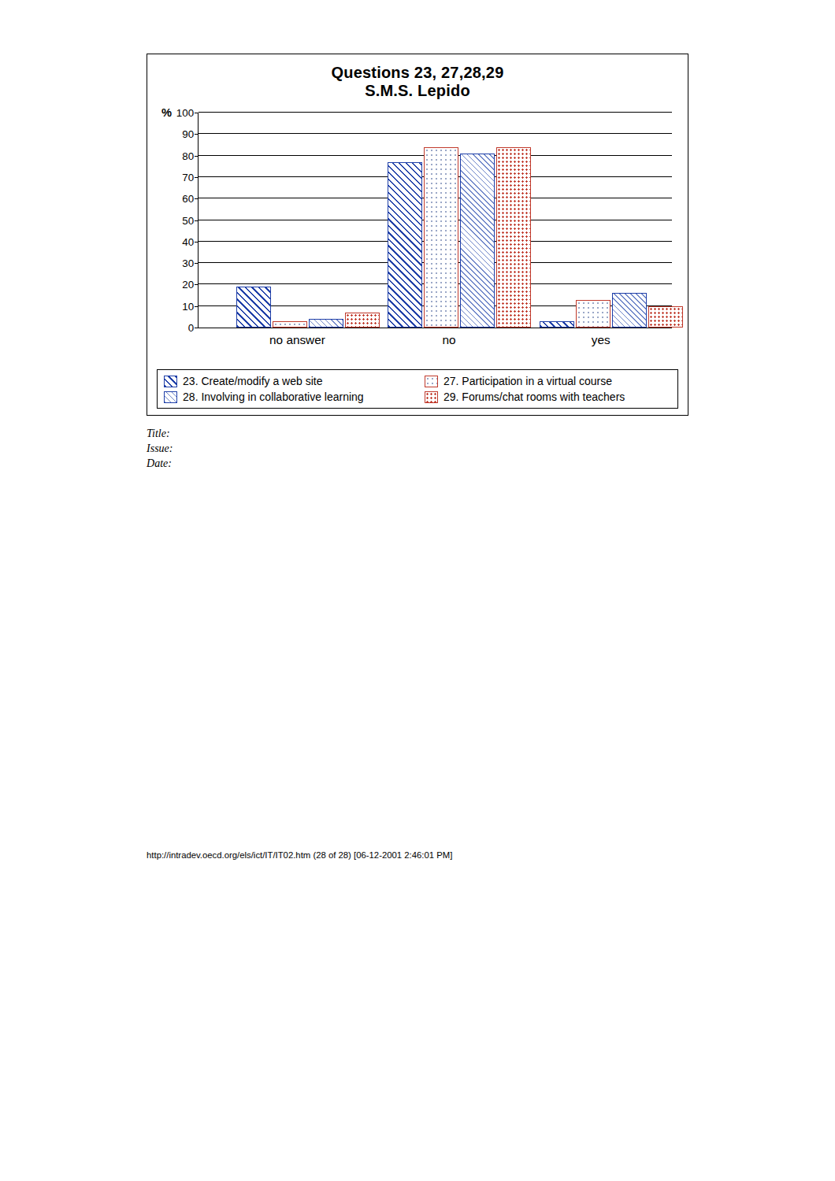Questions 23, 27,28,29 S.M.S. Lepido
%
100
90
80
70
60
50
40
30
20
10
0
no answer
no
yes
23. Create/modify a web site
27. Participation in a virtual course
28. Involving in collaborative learning
29. Forums/chat rooms with teachers
Title:
Issue:
Date:
http://intradev.oecd.org/els/ict/IT/IT02.htm (28 of 28) [06-12-2001 2:46:01 PM]